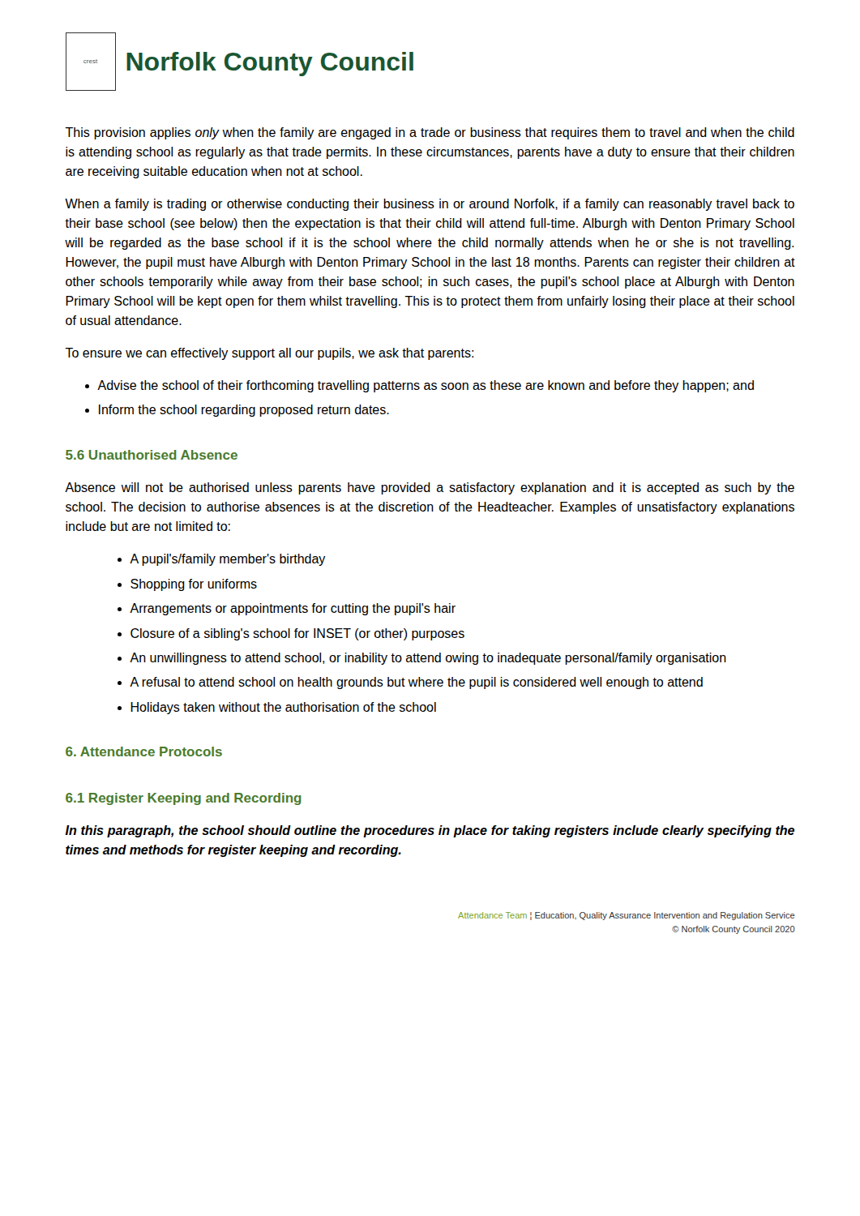crest
Norfolk County Council
This provision applies only when the family are engaged in a trade or business that requires them to travel and when the child is attending school as regularly as that trade permits. In these circumstances, parents have a duty to ensure that their children are receiving suitable education when not at school.
When a family is trading or otherwise conducting their business in or around Norfolk, if a family can reasonably travel back to their base school (see below) then the expectation is that their child will attend full-time. Alburgh with Denton Primary School will be regarded as the base school if it is the school where the child normally attends when he or she is not travelling. However, the pupil must have Alburgh with Denton Primary School in the last 18 months. Parents can register their children at other schools temporarily while away from their base school; in such cases, the pupil's school place at Alburgh with Denton Primary School will be kept open for them whilst travelling. This is to protect them from unfairly losing their place at their school of usual attendance.
To ensure we can effectively support all our pupils, we ask that parents:
Advise the school of their forthcoming travelling patterns as soon as these are known and before they happen; and
Inform the school regarding proposed return dates.
5.6 Unauthorised Absence
Absence will not be authorised unless parents have provided a satisfactory explanation and it is accepted as such by the school. The decision to authorise absences is at the discretion of the Headteacher. Examples of unsatisfactory explanations include but are not limited to:
A pupil's/family member's birthday
Shopping for uniforms
Arrangements or appointments for cutting the pupil's hair
Closure of a sibling's school for INSET (or other) purposes
An unwillingness to attend school, or inability to attend owing to inadequate personal/family organisation
A refusal to attend school on health grounds but where the pupil is considered well enough to attend
Holidays taken without the authorisation of the school
6. Attendance Protocols
6.1 Register Keeping and Recording
In this paragraph, the school should outline the procedures in place for taking registers include clearly specifying the times and methods for register keeping and recording.
Attendance Team ¦ Education, Quality Assurance Intervention and Regulation Service
© Norfolk County Council 2020